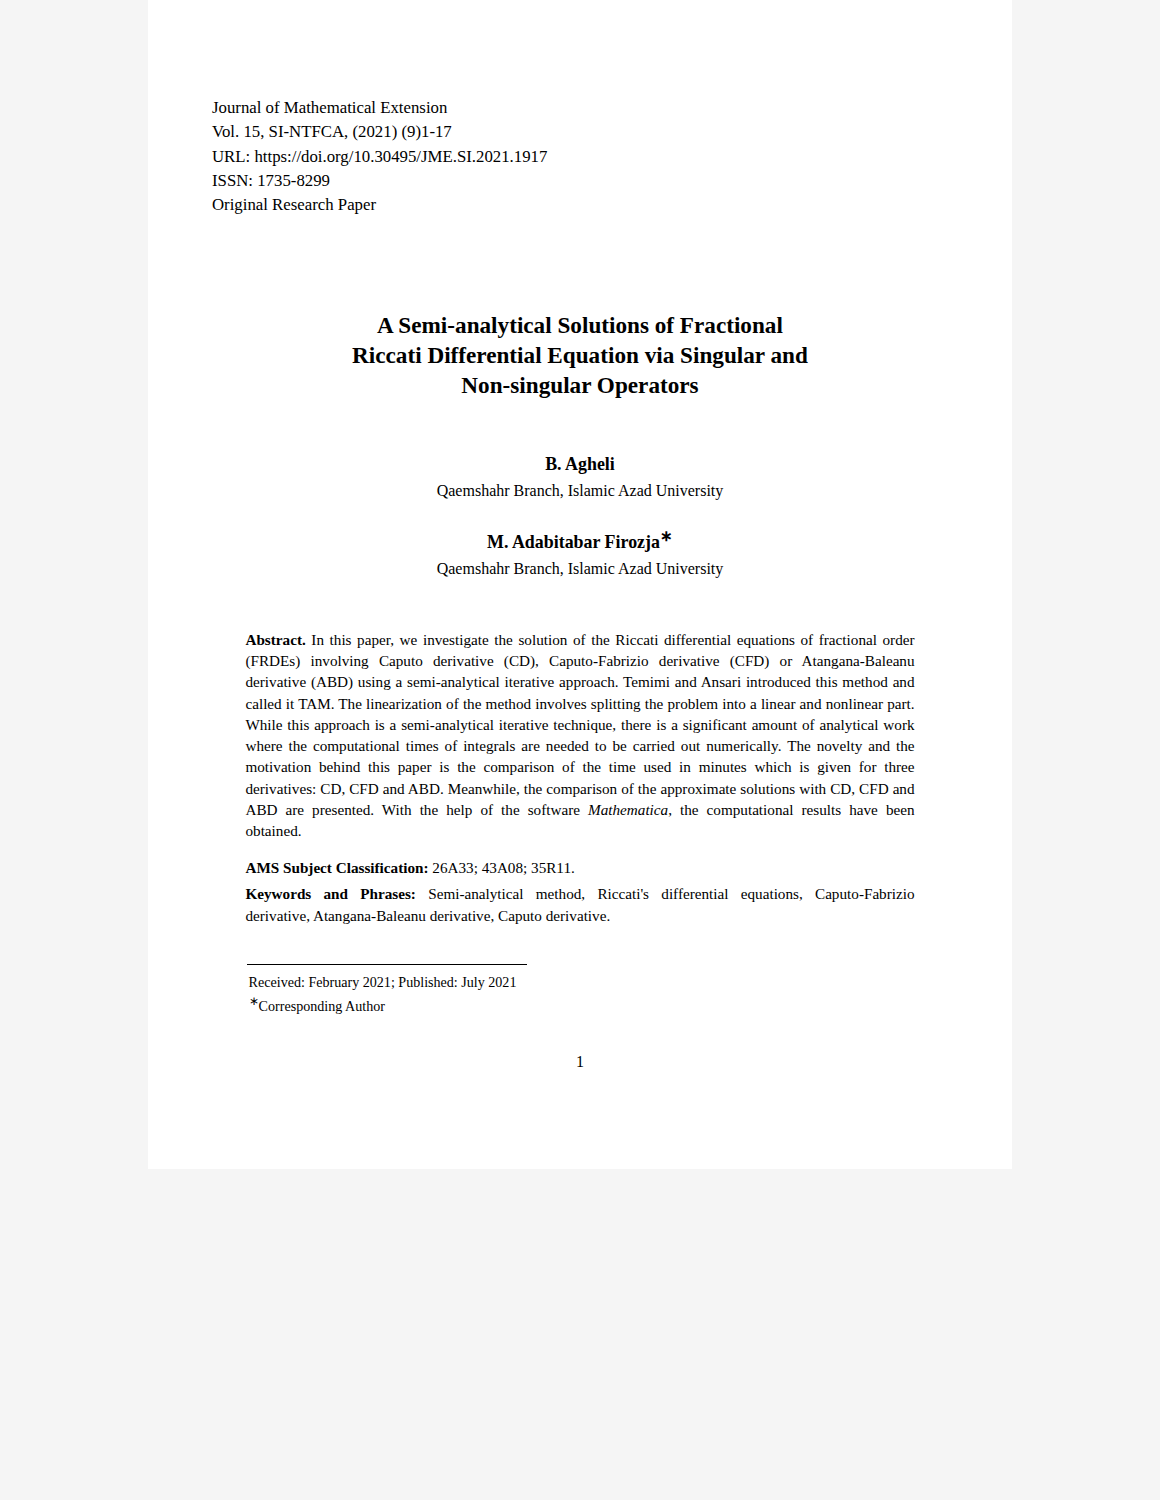Journal of Mathematical Extension
Vol. 15, SI-NTFCA, (2021) (9)1-17
URL: https://doi.org/10.30495/JME.SI.2021.1917
ISSN: 1735-8299
Original Research Paper
A Semi-analytical Solutions of Fractional
Riccati Differential Equation via Singular and
Non-singular Operators
B. Agheli
Qaemshahr Branch, Islamic Azad University
M. Adabitabar Firozja∗
Qaemshahr Branch, Islamic Azad University
Abstract. In this paper, we investigate the solution of the Riccati differential equations of fractional order (FRDEs) involving Caputo derivative (CD), Caputo-Fabrizio derivative (CFD) or Atangana-Baleanu derivative (ABD) using a semi-analytical iterative approach. Temimi and Ansari introduced this method and called it TAM. The linearization of the method involves splitting the problem into a linear and nonlinear part. While this approach is a semi-analytical iterative technique, there is a significant amount of analytical work where the computational times of integrals are needed to be carried out numerically. The novelty and the motivation behind this paper is the comparison of the time used in minutes which is given for three derivatives: CD, CFD and ABD. Meanwhile, the comparison of the approximate solutions with CD, CFD and ABD are presented. With the help of the software Mathematica, the computational results have been obtained.
AMS Subject Classification: 26A33; 43A08; 35R11.
Keywords and Phrases: Semi-analytical method, Riccati's differential equations, Caputo-Fabrizio derivative, Atangana-Baleanu derivative, Caputo derivative.
Received: February 2021; Published: July 2021
∗Corresponding Author
1